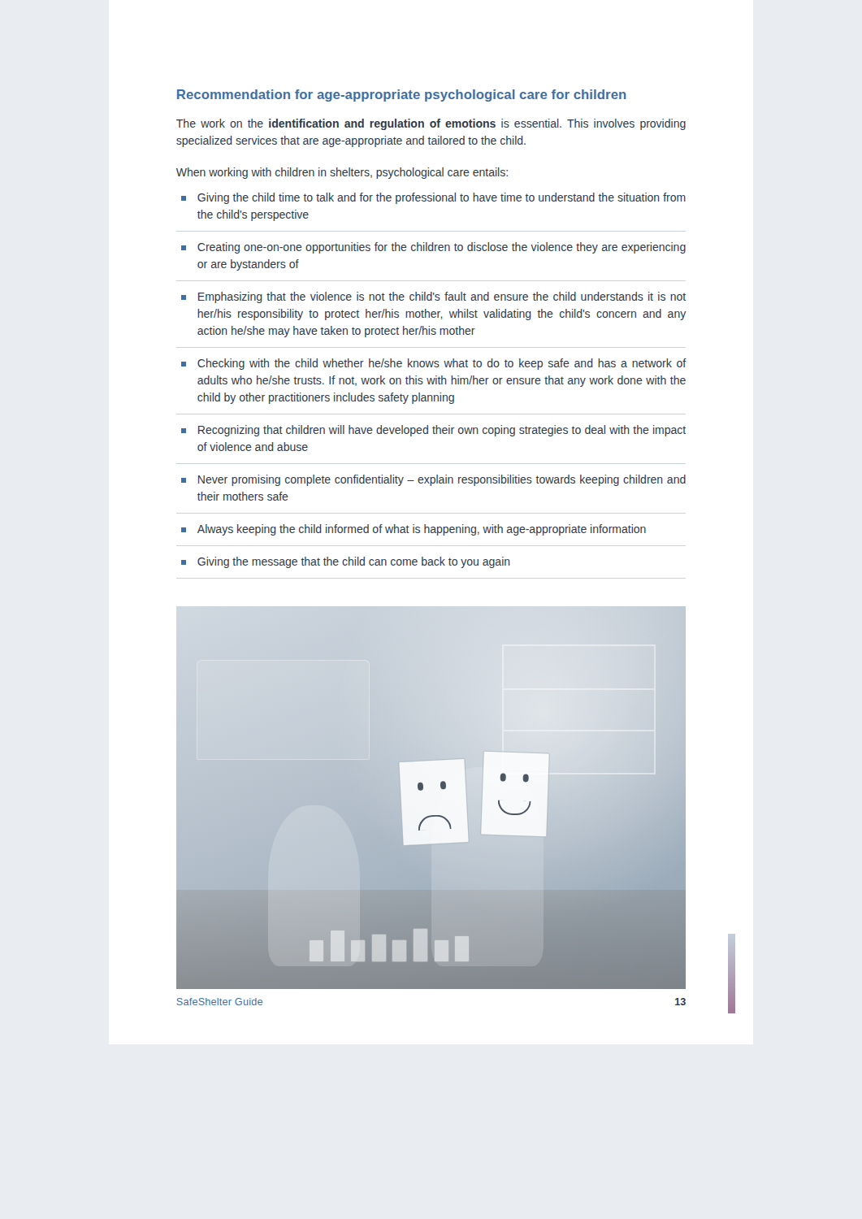Recommendation for age-appropriate psychological care for children
The work on the identification and regulation of emotions is essential. This involves providing specialized services that are age-appropriate and tailored to the child.
When working with children in shelters, psychological care entails:
Giving the child time to talk and for the professional to have time to understand the situation from the child's perspective
Creating one-on-one opportunities for the children to disclose the violence they are experiencing or are bystanders of
Emphasizing that the violence is not the child's fault and ensure the child understands it is not her/his responsibility to protect her/his mother, whilst validating the child's concern and any action he/she may have taken to protect her/his mother
Checking with the child whether he/she knows what to do to keep safe and has a network of adults who he/she trusts. If not, work on this with him/her or ensure that any work done with the child by other practitioners includes safety planning
Recognizing that children will have developed their own coping strategies to deal with the impact of violence and abuse
Never promising complete confidentiality – explain responsibilities towards keeping children and their mothers safe
Always keeping the child informed of what is happening, with age-appropriate information
Giving the message that the child can come back to you again
SafeShelter Guide 13